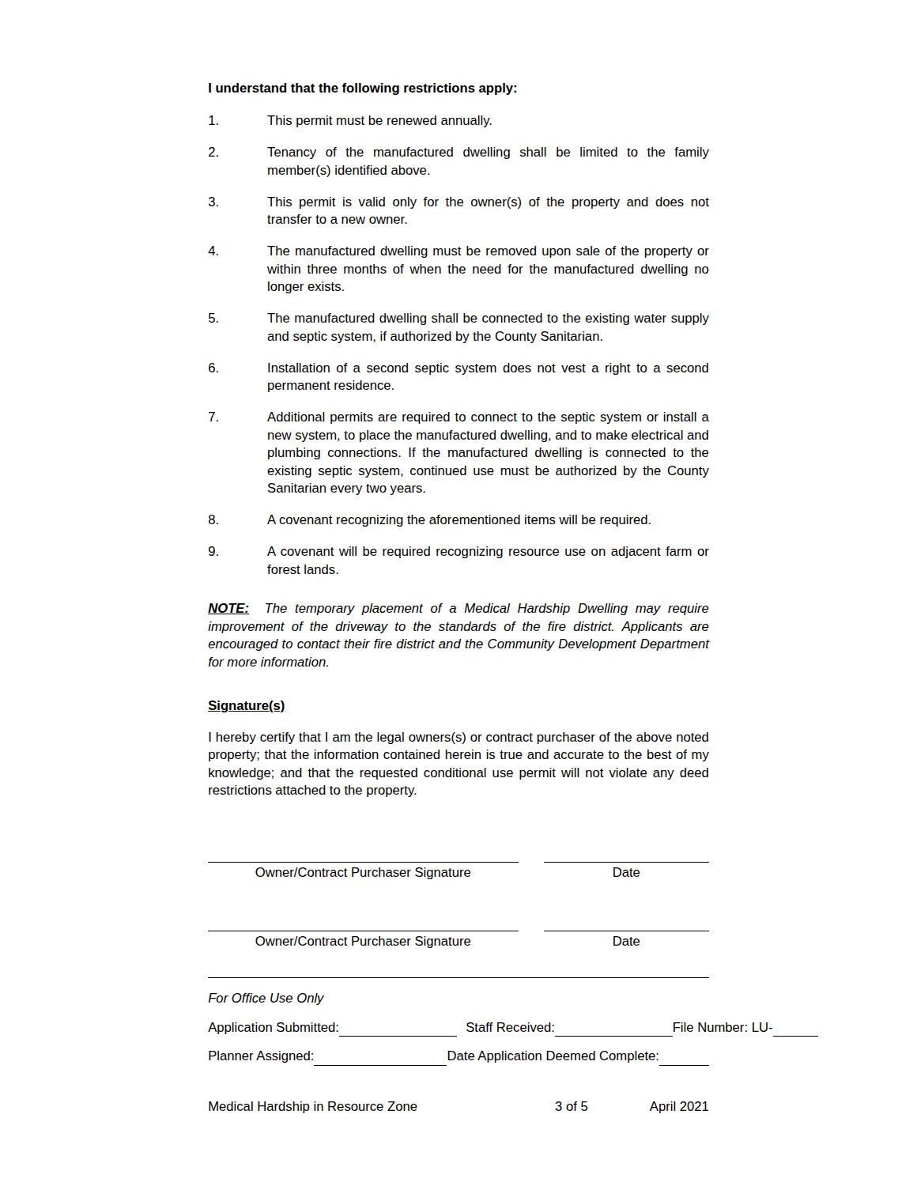I understand that the following restrictions apply:
This permit must be renewed annually.
Tenancy of the manufactured dwelling shall be limited to the family member(s) identified above.
This permit is valid only for the owner(s) of the property and does not transfer to a new owner.
The manufactured dwelling must be removed upon sale of the property or within three months of when the need for the manufactured dwelling no longer exists.
The manufactured dwelling shall be connected to the existing water supply and septic system, if authorized by the County Sanitarian.
Installation of a second septic system does not vest a right to a second permanent residence.
Additional permits are required to connect to the septic system or install a new system, to place the manufactured dwelling, and to make electrical and plumbing connections. If the manufactured dwelling is connected to the existing septic system, continued use must be authorized by the County Sanitarian every two years.
A covenant recognizing the aforementioned items will be required.
A covenant will be required recognizing resource use on adjacent farm or forest lands.
NOTE: The temporary placement of a Medical Hardship Dwelling may require improvement of the driveway to the standards of the fire district. Applicants are encouraged to contact their fire district and the Community Development Department for more information.
Signature(s)
I hereby certify that I am the legal owners(s) or contract purchaser of the above noted property; that the information contained herein is true and accurate to the best of my knowledge; and that the requested conditional use permit will not violate any deed restrictions attached to the property.
| Owner/Contract Purchaser Signature | | Date |
| Owner/Contract Purchaser Signature | | Date |
For Office Use Only
Application Submitted: Staff Received: File Number: LU-
Planner Assigned: Date Application Deemed Complete:
Medical Hardship in Resource Zone
3 of 5
April 2021